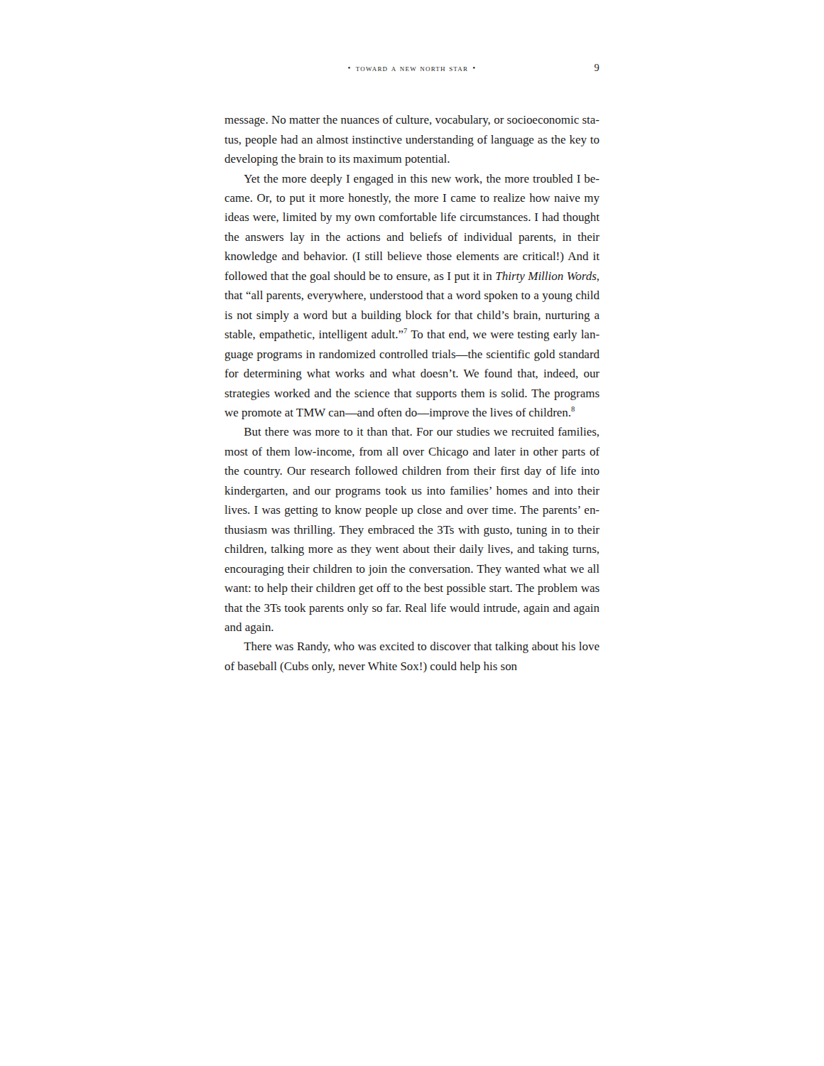•Toward a New North Star• 9
message. No matter the nuances of culture, vocabulary, or socioeconomic status, people had an almost instinctive understanding of language as the key to developing the brain to its maximum potential.
Yet the more deeply I engaged in this new work, the more troubled I became. Or, to put it more honestly, the more I came to realize how naive my ideas were, limited by my own comfortable life circumstances. I had thought the answers lay in the actions and beliefs of individual parents, in their knowledge and behavior. (I still believe those elements are critical!) And it followed that the goal should be to ensure, as I put it in Thirty Million Words, that “all parents, everywhere, understood that a word spoken to a young child is not simply a word but a building block for that child’s brain, nurturing a stable, empathetic, intelligent adult.”7 To that end, we were testing early language programs in randomized controlled trials—the scientific gold standard for determining what works and what doesn’t. We found that, indeed, our strategies worked and the science that supports them is solid. The programs we promote at TMW can—and often do—improve the lives of children.8
But there was more to it than that. For our studies we recruited families, most of them low-income, from all over Chicago and later in other parts of the country. Our research followed children from their first day of life into kindergarten, and our programs took us into families’ homes and into their lives. I was getting to know people up close and over time. The parents’ enthusiasm was thrilling. They embraced the 3Ts with gusto, tuning in to their children, talking more as they went about their daily lives, and taking turns, encouraging their children to join the conversation. They wanted what we all want: to help their children get off to the best possible start. The problem was that the 3Ts took parents only so far. Real life would intrude, again and again and again.
There was Randy, who was excited to discover that talking about his love of baseball (Cubs only, never White Sox!) could help his son